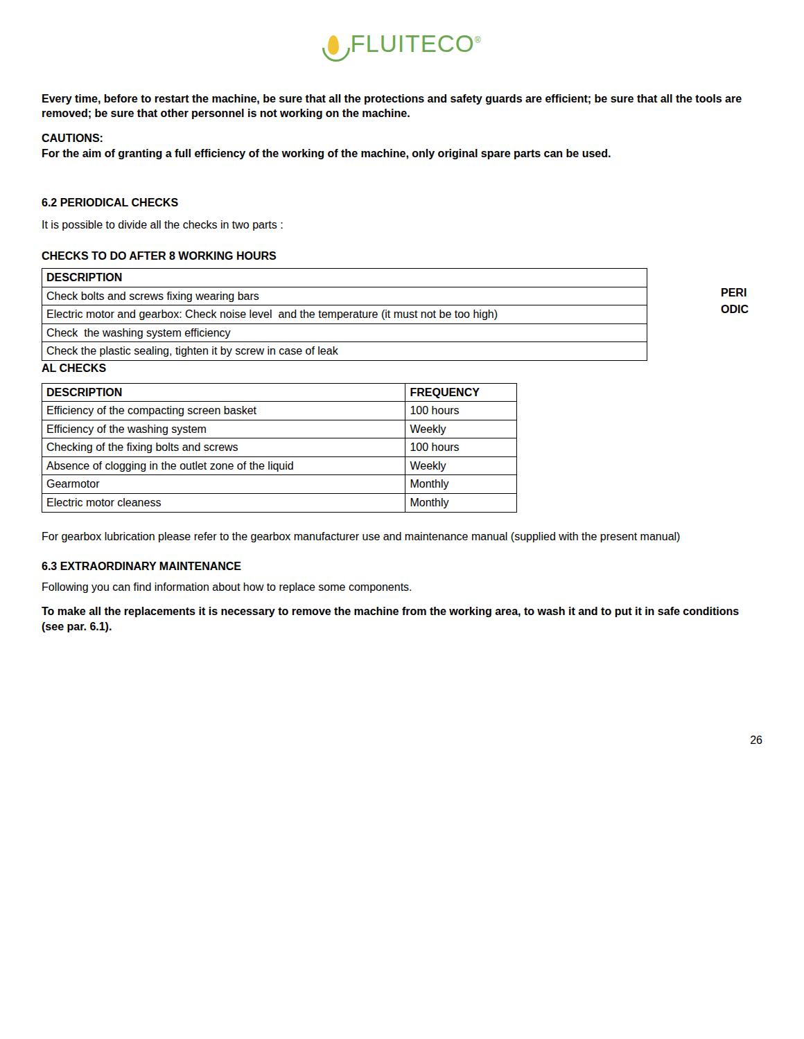FLUITECO®
Every time, before to restart the machine, be sure that all the protections and safety guards are efficient; be sure that all the tools are removed; be sure that other personnel is not working on the machine.
CAUTIONS:
For the aim of granting a full efficiency of the working of the machine, only original spare parts can be used.
6.2 PERIODICAL CHECKS
It is possible to divide all the checks in two parts :
CHECKS TO DO AFTER 8 WORKING HOURS
| DESCRIPTION |
| --- |
| Check bolts and screws fixing wearing bars |
| Electric motor and gearbox: Check noise level and the temperature (it must not be too high) |
| Check the washing system efficiency |
| Check the plastic sealing, tighten it by screw in case of leak |
PERI
ODIC
AL CHECKS
| DESCRIPTION | FREQUENCY |
| --- | --- |
| Efficiency of the compacting screen basket | 100 hours |
| Efficiency of the washing system | Weekly |
| Checking of the fixing bolts and screws | 100 hours |
| Absence of clogging in the outlet zone of the liquid | Weekly |
| Gearmotor | Monthly |
| Electric motor cleaness | Monthly |
For gearbox lubrication please refer to the gearbox manufacturer use and maintenance manual (supplied with the present manual)
6.3 EXTRAORDINARY MAINTENANCE
Following you can find information about how to replace some components.
To make all the replacements it is necessary to remove the machine from the working area, to wash it and to put it in safe conditions (see par. 6.1).
26